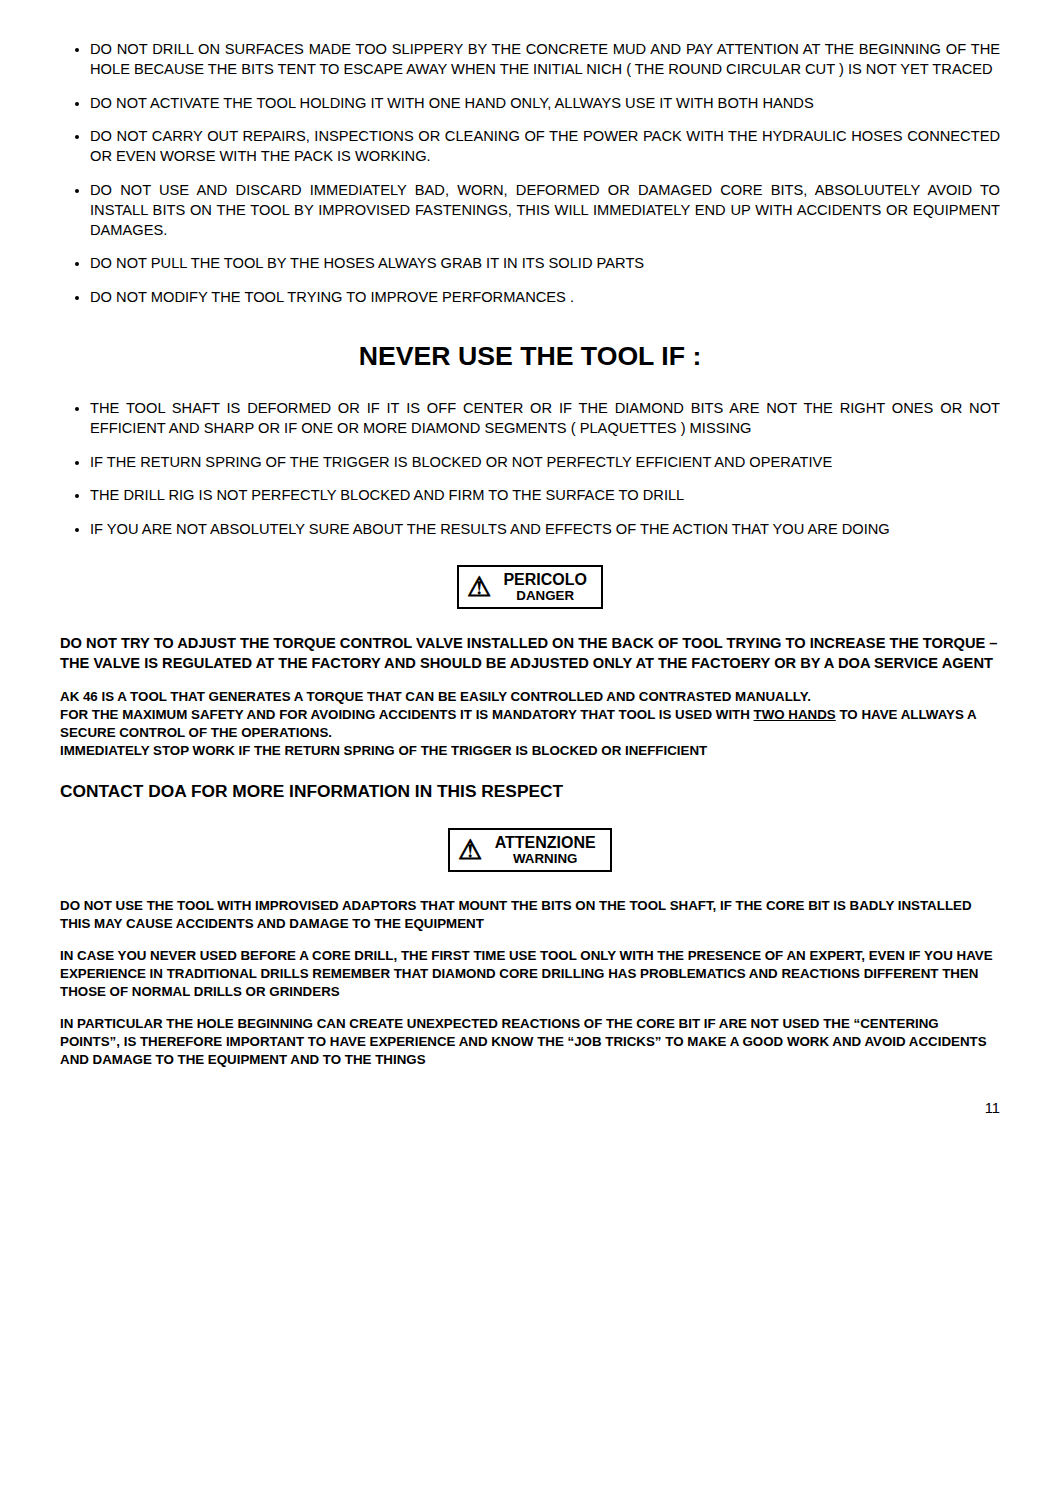DO NOT DRILL ON SURFACES MADE TOO SLIPPERY BY THE CONCRETE MUD AND PAY ATTENTION AT THE BEGINNING OF THE HOLE BECAUSE THE BITS TENT TO ESCAPE AWAY WHEN THE INITIAL NICH ( THE ROUND CIRCULAR CUT ) IS NOT YET TRACED
DO NOT ACTIVATE THE TOOL HOLDING IT WITH ONE HAND ONLY, ALLWAYS USE IT WITH BOTH HANDS
DO NOT CARRY OUT REPAIRS, INSPECTIONS OR CLEANING OF THE POWER PACK WITH THE HYDRAULIC HOSES CONNECTED OR EVEN WORSE WITH THE PACK IS WORKING.
DO NOT USE AND DISCARD IMMEDIATELY BAD, WORN, DEFORMED OR DAMAGED CORE BITS, ABSOLUUTELY AVOID TO INSTALL BITS ON THE TOOL BY IMPROVISED FASTENINGS, THIS WILL IMMEDIATELY END UP WITH ACCIDENTS OR EQUIPMENT DAMAGES.
DO NOT PULL THE TOOL BY THE HOSES ALWAYS GRAB IT IN ITS SOLID PARTS
DO NOT MODIFY THE TOOL TRYING TO IMPROVE PERFORMANCES .
NEVER USE THE TOOL IF :
THE TOOL SHAFT IS DEFORMED OR IF IT IS OFF CENTER OR IF THE DIAMOND BITS ARE NOT THE RIGHT ONES OR NOT EFFICIENT AND SHARP OR IF ONE OR MORE DIAMOND SEGMENTS ( PLAQUETTES ) MISSING
IF THE RETURN SPRING OF THE TRIGGER IS BLOCKED OR NOT PERFECTLY EFFICIENT AND OPERATIVE
THE DRILL RIG IS NOT PERFECTLY BLOCKED AND FIRM TO THE SURFACE TO DRILL
IF YOU ARE NOT ABSOLUTELY SURE ABOUT THE RESULTS AND EFFECTS OF THE ACTION THAT YOU ARE DOING
⚠ PERICOLO DANGER
DO NOT TRY TO ADJUST THE TORQUE CONTROL VALVE INSTALLED ON THE BACK OF TOOL TRYING TO INCREASE THE TORQUE – THE VALVE IS REGULATED AT THE FACTORY AND SHOULD BE ADJUSTED ONLY AT THE FACTOERY OR BY A DOA SERVICE AGENT
AK 46 IS A TOOL THAT GENERATES A TORQUE THAT CAN BE EASILY CONTROLLED AND CONTRASTED MANUALLY.
FOR THE MAXIMUM SAFETY AND FOR AVOIDING ACCIDENTS IT IS MANDATORY THAT TOOL IS USED WITH TWO HANDS TO HAVE ALLWAYS A SECURE CONTROL OF THE OPERATIONS.
IMMEDIATELY STOP WORK IF THE RETURN SPRING OF THE TRIGGER IS BLOCKED OR INEFFICIENT
CONTACT DOA FOR MORE INFORMATION IN THIS RESPECT
⚠ ATTENZIONE WARNING
DO NOT USE THE TOOL WITH IMPROVISED ADAPTORS THAT MOUNT THE BITS ON THE TOOL SHAFT, IF THE CORE BIT IS BADLY INSTALLED THIS MAY CAUSE ACCIDENTS AND DAMAGE TO THE EQUIPMENT
IN CASE YOU NEVER USED BEFORE A CORE DRILL, THE FIRST TIME USE TOOL ONLY WITH THE PRESENCE OF AN EXPERT, EVEN IF YOU HAVE EXPERIENCE IN TRADITIONAL DRILLS REMEMBER THAT DIAMOND CORE DRILLING HAS PROBLEMATICS AND REACTIONS DIFFERENT THEN THOSE OF NORMAL DRILLS OR GRINDERS
IN PARTICULAR THE HOLE BEGINNING CAN CREATE UNEXPECTED REACTIONS OF THE CORE BIT IF ARE NOT USED THE “CENTERING POINTS”, IS THEREFORE IMPORTANT TO HAVE EXPERIENCE AND KNOW THE “JOB TRICKS” TO MAKE A GOOD WORK AND AVOID ACCIDENTS AND DAMAGE TO THE EQUIPMENT AND TO THE THINGS
11